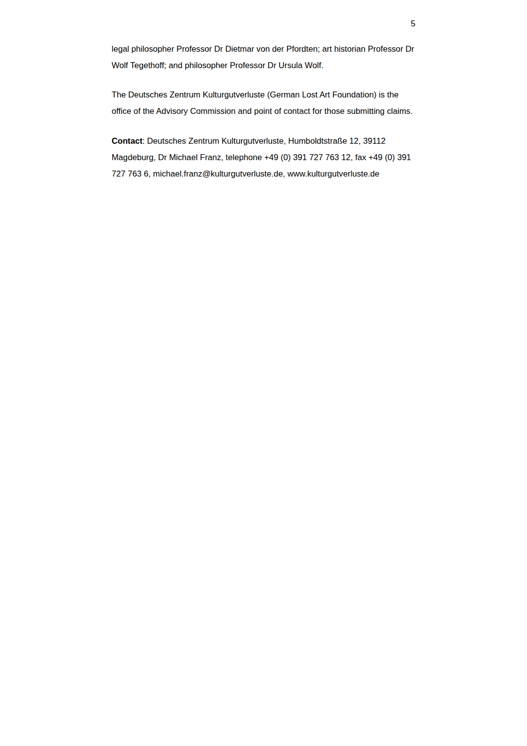5
legal philosopher Professor Dr Dietmar von der Pfordten; art historian Professor Dr Wolf Tegethoff; and philosopher Professor Dr Ursula Wolf.
The Deutsches Zentrum Kulturgutverluste (German Lost Art Foundation) is the office of the Advisory Commission and point of contact for those submitting claims.
Contact: Deutsches Zentrum Kulturgutverluste, Humboldtstraße 12, 39112 Magdeburg, Dr Michael Franz, telephone +49 (0) 391 727 763 12, fax +49 (0) 391 727 763 6, michael.franz@kulturgutverluste.de, www.kulturgutverluste.de